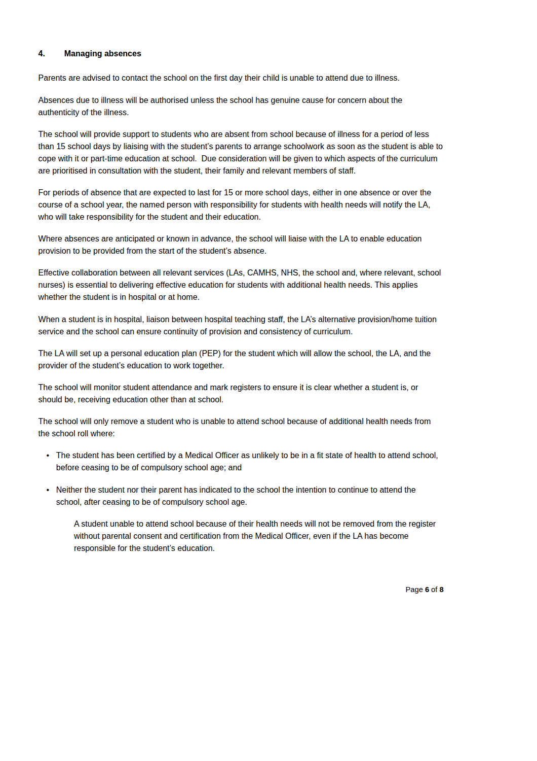4. Managing absences
Parents are advised to contact the school on the first day their child is unable to attend due to illness.
Absences due to illness will be authorised unless the school has genuine cause for concern about the authenticity of the illness.
The school will provide support to students who are absent from school because of illness for a period of less than 15 school days by liaising with the student’s parents to arrange schoolwork as soon as the student is able to cope with it or part-time education at school. Due consideration will be given to which aspects of the curriculum are prioritised in consultation with the student, their family and relevant members of staff.
For periods of absence that are expected to last for 15 or more school days, either in one absence or over the course of a school year, the named person with responsibility for students with health needs will notify the LA, who will take responsibility for the student and their education.
Where absences are anticipated or known in advance, the school will liaise with the LA to enable education provision to be provided from the start of the student’s absence.
Effective collaboration between all relevant services (LAs, CAMHS, NHS, the school and, where relevant, school nurses) is essential to delivering effective education for students with additional health needs. This applies whether the student is in hospital or at home.
When a student is in hospital, liaison between hospital teaching staff, the LA’s alternative provision/home tuition service and the school can ensure continuity of provision and consistency of curriculum.
The LA will set up a personal education plan (PEP) for the student which will allow the school, the LA, and the provider of the student’s education to work together.
The school will monitor student attendance and mark registers to ensure it is clear whether a student is, or should be, receiving education other than at school.
The school will only remove a student who is unable to attend school because of additional health needs from the school roll where:
The student has been certified by a Medical Officer as unlikely to be in a fit state of health to attend school, before ceasing to be of compulsory school age; and
Neither the student nor their parent has indicated to the school the intention to continue to attend the school, after ceasing to be of compulsory school age.
A student unable to attend school because of their health needs will not be removed from the register without parental consent and certification from the Medical Officer, even if the LA has become responsible for the student’s education.
Page 6 of 8